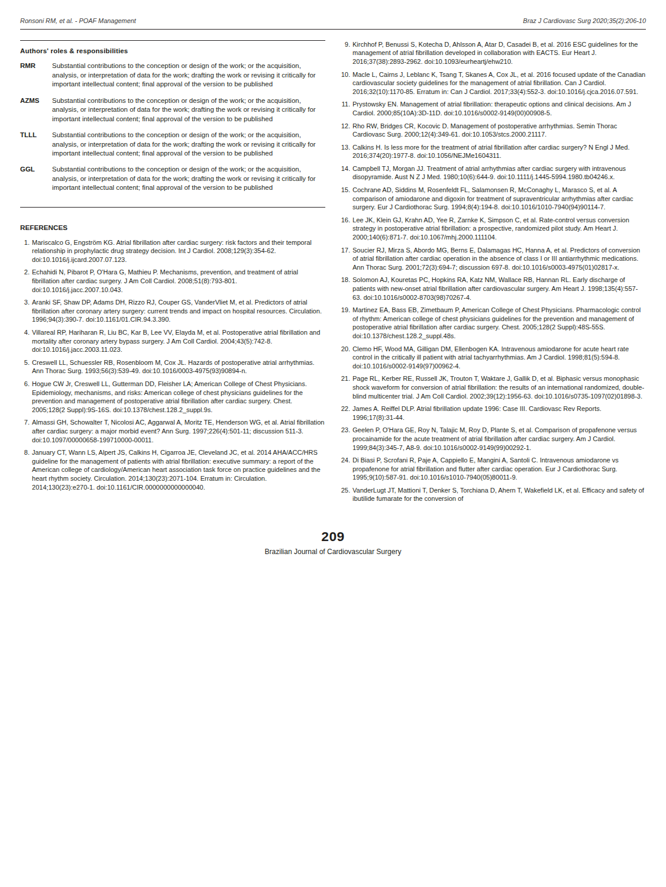Ronsoni RM, et al. - POAF Management Braz J Cardiovasc Surg 2020;35(2):206-10
Authors' roles & responsibilities
| RMR | Substantial contributions to the conception or design of the work; or the acquisition, analysis, or interpretation of data for the work; drafting the work or revising it critically for important intellectual content; final approval of the version to be published |
| AZMS | Substantial contributions to the conception or design of the work; or the acquisition, analysis, or interpretation of data for the work; drafting the work or revising it critically for important intellectual content; final approval of the version to be published |
| TLLL | Substantial contributions to the conception or design of the work; or the acquisition, analysis, or interpretation of data for the work; drafting the work or revising it critically for important intellectual content; final approval of the version to be published |
| GGL | Substantial contributions to the conception or design of the work; or the acquisition, analysis, or interpretation of data for the work; drafting the work or revising it critically for important intellectual content; final approval of the version to be published |
REFERENCES
Mariscalco G, Engström KG. Atrial fibrillation after cardiac surgery: risk factors and their temporal relationship in prophylactic drug strategy decision. Int J Cardiol. 2008;129(3):354-62. doi:10.1016/j.ijcard.2007.07.123.
Echahidi N, Pibarot P, O'Hara G, Mathieu P. Mechanisms, prevention, and treatment of atrial fibrillation after cardiac surgery. J Am Coll Cardiol. 2008;51(8):793-801. doi:10.1016/j.jacc.2007.10.043.
Aranki SF, Shaw DP, Adams DH, Rizzo RJ, Couper GS, VanderVliet M, et al. Predictors of atrial fibrillation after coronary artery surgery: current trends and impact on hospital resources. Circulation. 1996;94(3):390-7. doi:10.1161/01.CIR.94.3.390.
Villareal RP, Hariharan R, Liu BC, Kar B, Lee VV, Elayda M, et al. Postoperative atrial fibrillation and mortality after coronary artery bypass surgery. J Am Coll Cardiol. 2004;43(5):742-8. doi:10.1016/j.jacc.2003.11.023.
Creswell LL, Schuessler RB, Rosenbloom M, Cox JL. Hazards of postoperative atrial arrhythmias. Ann Thorac Surg. 1993;56(3):539-49. doi:10.1016/0003-4975(93)90894-n.
Hogue CW Jr, Creswell LL, Gutterman DD, Fleisher LA; American College of Chest Physicians. Epidemiology, mechanisms, and risks: American college of chest physicians guidelines for the prevention and management of postoperative atrial fibrillation after cardiac surgery. Chest. 2005;128(2 Suppl):9S-16S. doi:10.1378/chest.128.2_suppl.9s.
Almassi GH, Schowalter T, Nicolosi AC, Aggarwal A, Moritz TE, Henderson WG, et al. Atrial fibrillation after cardiac surgery: a major morbid event? Ann Surg. 1997;226(4):501-11; discussion 511-3. doi:10.1097/00000658-199710000-00011.
January CT, Wann LS, Alpert JS, Calkins H, Cigarroa JE, Cleveland JC, et al. 2014 AHA/ACC/HRS guideline for the management of patients with atrial fibrillation: executive summary: a report of the American college of cardiology/American heart association task force on practice guidelines and the heart rhythm society. Circulation. 2014;130(23):2071-104. Erratum in: Circulation. 2014;130(23):e270-1. doi:10.1161/CIR.0000000000000040.
Kirchhof P, Benussi S, Kotecha D, Ahlsson A, Atar D, Casadei B, et al. 2016 ESC guidelines for the management of atrial fibrillation developed in collaboration with EACTS. Eur Heart J. 2016;37(38):2893-2962. doi:10.1093/eurheartj/ehw210.
Macle L, Cairns J, Leblanc K, Tsang T, Skanes A, Cox JL, et al. 2016 focused update of the Canadian cardiovascular society guidelines for the management of atrial fibrillation. Can J Cardiol. 2016;32(10):1170-85. Erratum in: Can J Cardiol. 2017;33(4):552-3. doi:10.1016/j.cjca.2016.07.591.
Prystowsky EN. Management of atrial fibrillation: therapeutic options and clinical decisions. Am J Cardiol. 2000;85(10A):3D-11D. doi:10.1016/s0002-9149(00)00908-5.
Rho RW, Bridges CR, Kocovic D. Management of postoperative arrhythmias. Semin Thorac Cardiovasc Surg. 2000;12(4):349-61. doi:10.1053/stcs.2000.21117.
Calkins H. Is less more for the treatment of atrial fibrillation after cardiac surgery? N Engl J Med. 2016;374(20):1977-8. doi:10.1056/NEJMe1604311.
Campbell TJ, Morgan JJ. Treatment of atrial arrhythmias after cardiac surgery with intravenous disopyramide. Aust N Z J Med. 1980;10(6):644-9. doi:10.1111/j.1445-5994.1980.tb04246.x.
Cochrane AD, Siddins M, Rosenfeldt FL, Salamonsen R, McConaghy L, Marasco S, et al. A comparison of amiodarone and digoxin for treatment of supraventricular arrhythmias after cardiac surgery. Eur J Cardiothorac Surg. 1994;8(4):194-8. doi:10.1016/1010-7940(94)90114-7.
Lee JK, Klein GJ, Krahn AD, Yee R, Zarnke K, Simpson C, et al. Rate-control versus conversion strategy in postoperative atrial fibrillation: a prospective, randomized pilot study. Am Heart J. 2000;140(6):871-7. doi:10.1067/mhj.2000.111104.
Soucier RJ, Mirza S, Abordo MG, Berns E, Dalamagas HC, Hanna A, et al. Predictors of conversion of atrial fibrillation after cardiac operation in the absence of class I or III antiarrhythmic medications. Ann Thorac Surg. 2001;72(3):694-7; discussion 697-8. doi:10.1016/s0003-4975(01)02817-x.
Solomon AJ, Kouretas PC, Hopkins RA, Katz NM, Wallace RB, Hannan RL. Early discharge of patients with new-onset atrial fibrillation after cardiovascular surgery. Am Heart J. 1998;135(4):557-63. doi:10.1016/s0002-8703(98)70267-4.
Martinez EA, Bass EB, Zimetbaum P, American College of Chest Physicians. Pharmacologic control of rhythm: American college of chest physicians guidelines for the prevention and management of postoperative atrial fibrillation after cardiac surgery. Chest. 2005;128(2 Suppl):48S-55S. doi:10.1378/chest.128.2_suppl.48s.
Clemo HF, Wood MA, Gilligan DM, Ellenbogen KA. Intravenous amiodarone for acute heart rate control in the critically ill patient with atrial tachyarrhythmias. Am J Cardiol. 1998;81(5):594-8. doi:10.1016/s0002-9149(97)00962-4.
Page RL, Kerber RE, Russell JK, Trouton T, Waktare J, Gallik D, et al. Biphasic versus monophasic shock waveform for conversion of atrial fibrillation: the results of an international randomized, double-blind multicenter trial. J Am Coll Cardiol. 2002;39(12):1956-63. doi:10.1016/s0735-1097(02)01898-3.
James A. Reiffel DLP. Atrial fibrillation update 1996: Case III. Cardiovasc Rev Reports. 1996;17(8):31-44.
Geelen P, O'Hara GE, Roy N, Talajic M, Roy D, Plante S, et al. Comparison of propafenone versus procainamide for the acute treatment of atrial fibrillation after cardiac surgery. Am J Cardiol. 1999;84(3):345-7, A8-9. doi:10.1016/s0002-9149(99)00292-1.
Di Biasi P, Scrofani R, Paje A, Cappiello E, Mangini A, Santoli C. Intravenous amiodarone vs propafenone for atrial fibrillation and flutter after cardiac operation. Eur J Cardiothorac Surg. 1995;9(10):587-91. doi:10.1016/s1010-7940(05)80011-9.
VanderLugt JT, Mattioni T, Denker S, Torchiana D, Ahern T, Wakefield LK, et al. Efficacy and safety of ibutilide fumarate for the conversion of
209
Brazilian Journal of Cardiovascular Surgery